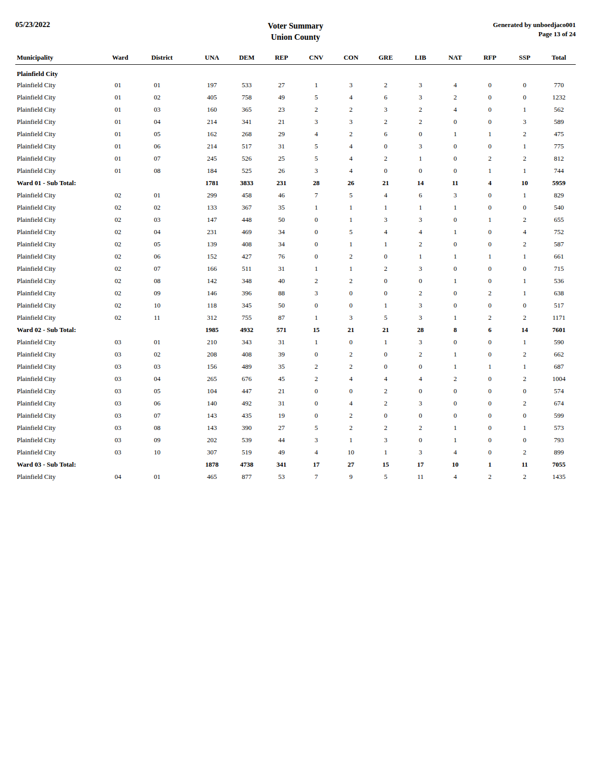05/23/2022
Voter Summary
Union County
Generated by unboedjaco001
Page 13 of 24
| Municipality | Ward | District | UNA | DEM | REP | CNV | CON | GRE | LIB | NAT | RFP | SSP | Total |
| --- | --- | --- | --- | --- | --- | --- | --- | --- | --- | --- | --- | --- | --- |
| Plainfield City |
| Plainfield City | 01 | 01 | 197 | 533 | 27 | 1 | 3 | 2 | 3 | 4 | 0 | 0 | 770 |
| Plainfield City | 01 | 02 | 405 | 758 | 49 | 5 | 4 | 6 | 3 | 2 | 0 | 0 | 1232 |
| Plainfield City | 01 | 03 | 160 | 365 | 23 | 2 | 2 | 3 | 2 | 4 | 0 | 1 | 562 |
| Plainfield City | 01 | 04 | 214 | 341 | 21 | 3 | 3 | 2 | 2 | 0 | 0 | 3 | 589 |
| Plainfield City | 01 | 05 | 162 | 268 | 29 | 4 | 2 | 6 | 0 | 1 | 1 | 2 | 475 |
| Plainfield City | 01 | 06 | 214 | 517 | 31 | 5 | 4 | 0 | 3 | 0 | 0 | 1 | 775 |
| Plainfield City | 01 | 07 | 245 | 526 | 25 | 5 | 4 | 2 | 1 | 0 | 2 | 2 | 812 |
| Plainfield City | 01 | 08 | 184 | 525 | 26 | 3 | 4 | 0 | 0 | 0 | 1 | 1 | 744 |
| Ward 01 - Sub Total: | 1781 | 3833 | 231 | 28 | 26 | 21 | 14 | 11 | 4 | 10 | 5959 |
| Plainfield City | 02 | 01 | 299 | 458 | 46 | 7 | 5 | 4 | 6 | 3 | 0 | 1 | 829 |
| Plainfield City | 02 | 02 | 133 | 367 | 35 | 1 | 1 | 1 | 1 | 1 | 0 | 0 | 540 |
| Plainfield City | 02 | 03 | 147 | 448 | 50 | 0 | 1 | 3 | 3 | 0 | 1 | 2 | 655 |
| Plainfield City | 02 | 04 | 231 | 469 | 34 | 0 | 5 | 4 | 4 | 1 | 0 | 4 | 752 |
| Plainfield City | 02 | 05 | 139 | 408 | 34 | 0 | 1 | 1 | 2 | 0 | 0 | 2 | 587 |
| Plainfield City | 02 | 06 | 152 | 427 | 76 | 0 | 2 | 0 | 1 | 1 | 1 | 1 | 661 |
| Plainfield City | 02 | 07 | 166 | 511 | 31 | 1 | 1 | 2 | 3 | 0 | 0 | 0 | 715 |
| Plainfield City | 02 | 08 | 142 | 348 | 40 | 2 | 2 | 0 | 0 | 1 | 0 | 1 | 536 |
| Plainfield City | 02 | 09 | 146 | 396 | 88 | 3 | 0 | 0 | 2 | 0 | 2 | 1 | 638 |
| Plainfield City | 02 | 10 | 118 | 345 | 50 | 0 | 0 | 1 | 3 | 0 | 0 | 0 | 517 |
| Plainfield City | 02 | 11 | 312 | 755 | 87 | 1 | 3 | 5 | 3 | 1 | 2 | 2 | 1171 |
| Ward 02 - Sub Total: | 1985 | 4932 | 571 | 15 | 21 | 21 | 28 | 8 | 6 | 14 | 7601 |
| Plainfield City | 03 | 01 | 210 | 343 | 31 | 1 | 0 | 1 | 3 | 0 | 0 | 1 | 590 |
| Plainfield City | 03 | 02 | 208 | 408 | 39 | 0 | 2 | 0 | 2 | 1 | 0 | 2 | 662 |
| Plainfield City | 03 | 03 | 156 | 489 | 35 | 2 | 2 | 0 | 0 | 1 | 1 | 1 | 687 |
| Plainfield City | 03 | 04 | 265 | 676 | 45 | 2 | 4 | 4 | 4 | 2 | 0 | 2 | 1004 |
| Plainfield City | 03 | 05 | 104 | 447 | 21 | 0 | 0 | 2 | 0 | 0 | 0 | 0 | 574 |
| Plainfield City | 03 | 06 | 140 | 492 | 31 | 0 | 4 | 2 | 3 | 0 | 0 | 2 | 674 |
| Plainfield City | 03 | 07 | 143 | 435 | 19 | 0 | 2 | 0 | 0 | 0 | 0 | 0 | 599 |
| Plainfield City | 03 | 08 | 143 | 390 | 27 | 5 | 2 | 2 | 2 | 1 | 0 | 1 | 573 |
| Plainfield City | 03 | 09 | 202 | 539 | 44 | 3 | 1 | 3 | 0 | 1 | 0 | 0 | 793 |
| Plainfield City | 03 | 10 | 307 | 519 | 49 | 4 | 10 | 1 | 3 | 4 | 0 | 2 | 899 |
| Ward 03 - Sub Total: | 1878 | 4738 | 341 | 17 | 27 | 15 | 17 | 10 | 1 | 11 | 7055 |
| Plainfield City | 04 | 01 | 465 | 877 | 53 | 7 | 9 | 5 | 11 | 4 | 2 | 2 | 1435 |